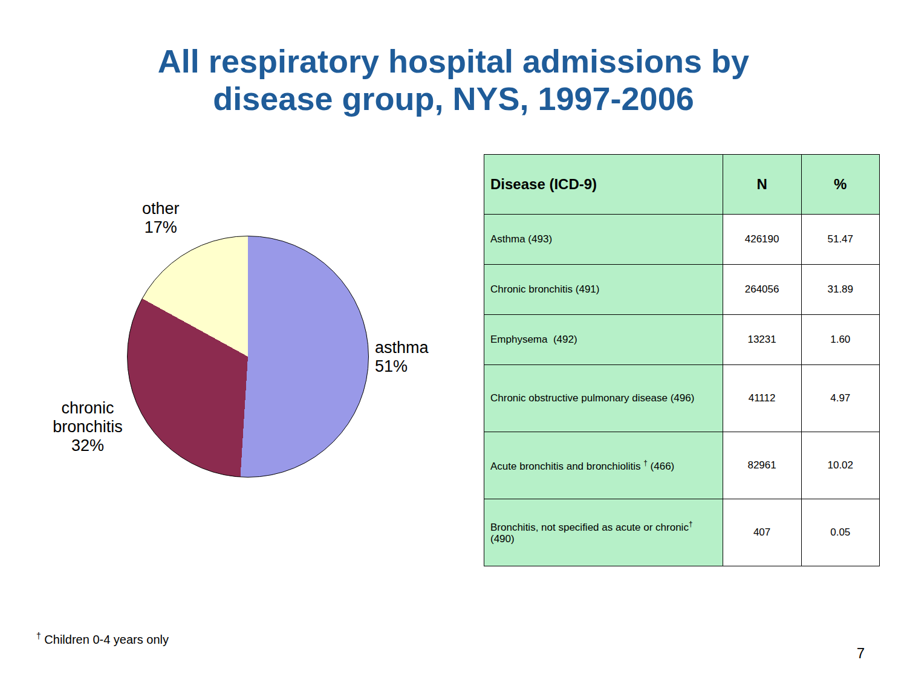All respiratory hospital admissions by
disease group, NYS, 1997-2006
other
17%
asthma
51%
chronic
bronchitis
32%
| Disease (ICD-9) | N | % |
| --- | --- | --- |
| Asthma (493) | 426190 | 51.47 |
| Chronic bronchitis (491) | 264056 | 31.89 |
| Emphysema (492) | 13231 | 1.60 |
| Chronic obstructive pulmonary disease (496) | 41112 | 4.97 |
| Acute bronchitis and bronchiolitis † (466) | 82961 | 10.02 |
| Bronchitis, not specified as acute or chronic † (490) | 407 | 0.05 |
† Children 0-4 years only
7